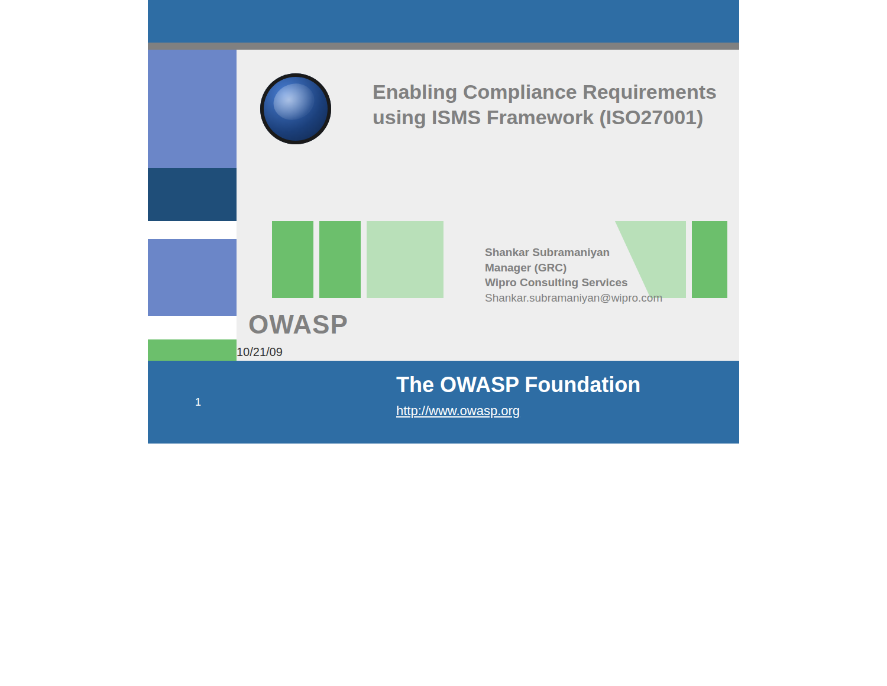Enabling Compliance Requirements using ISMS Framework (ISO27001)
Shankar Subramaniyan
Manager (GRC)
Wipro Consulting Services
Shankar.subramaniyan@wipro.com
OWASP
10/21/09
Copyright © The OWASP Foundation
Permission is granted to copy, distribute and/or modify this document under the terms of the OWASP License.
1
The OWASP Foundation
http://www.owasp.org